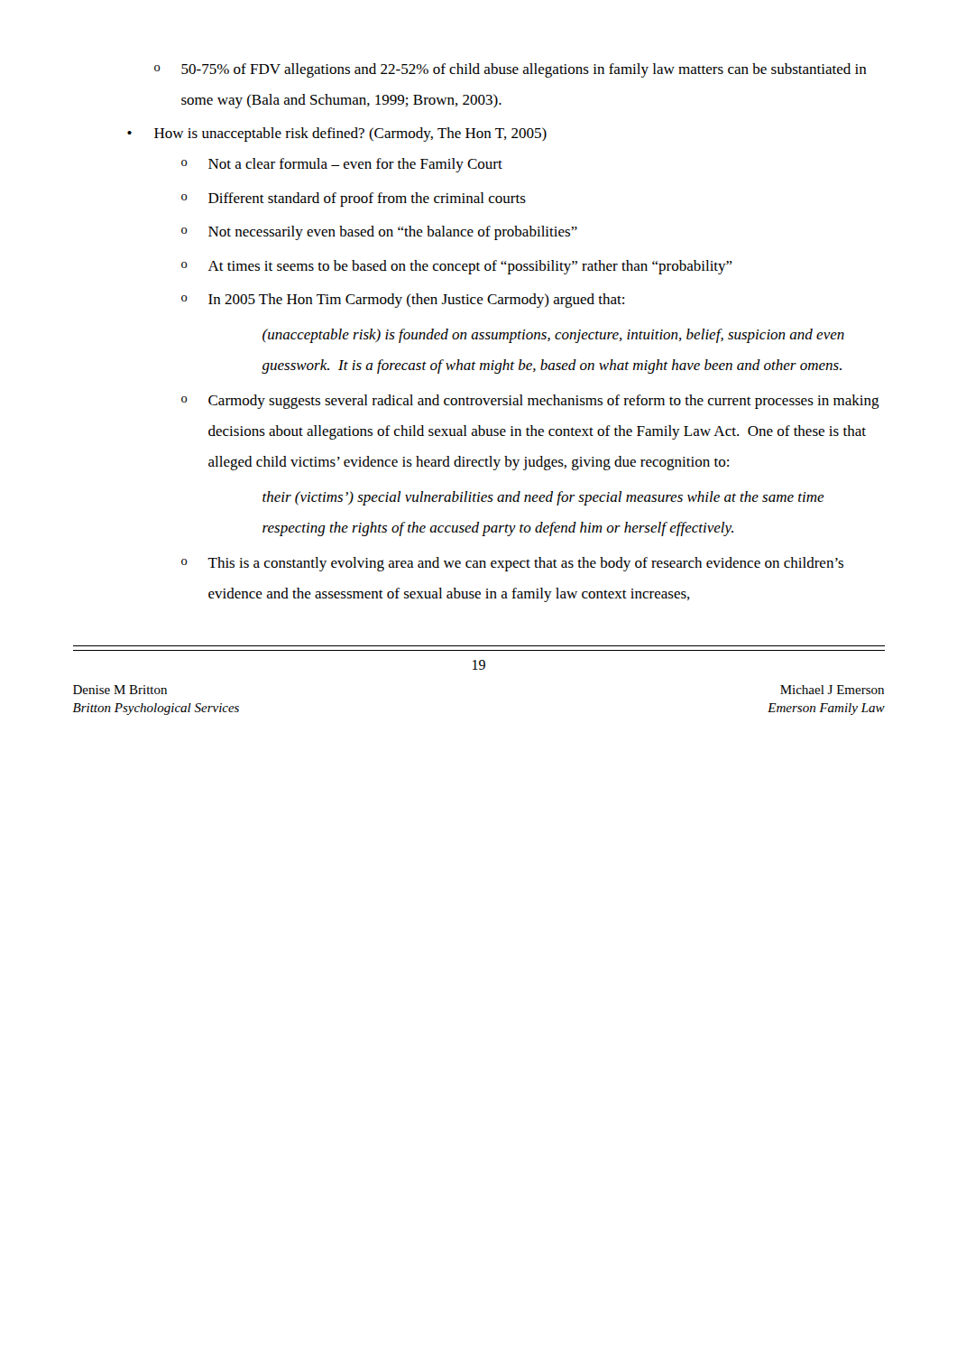50-75% of FDV allegations and 22-52% of child abuse allegations in family law matters can be substantiated in some way (Bala and Schuman, 1999; Brown, 2003).
How is unacceptable risk defined? (Carmody, The Hon T, 2005)
Not a clear formula – even for the Family Court
Different standard of proof from the criminal courts
Not necessarily even based on “the balance of probabilities”
At times it seems to be based on the concept of “possibility” rather than “probability”
In 2005 The Hon Tim Carmody (then Justice Carmody) argued that:
(unacceptable risk) is founded on assumptions, conjecture, intuition, belief, suspicion and even guesswork. It is a forecast of what might be, based on what might have been and other omens.
Carmody suggests several radical and controversial mechanisms of reform to the current processes in making decisions about allegations of child sexual abuse in the context of the Family Law Act. One of these is that alleged child victims’ evidence is heard directly by judges, giving due recognition to:
their (victims’) special vulnerabilities and need for special measures while at the same time respecting the rights of the accused party to defend him or herself effectively.
This is a constantly evolving area and we can expect that as the body of research evidence on children’s evidence and the assessment of sexual abuse in a family law context increases,
19
Denise M Britton Britton Psychological Services
Michael J Emerson Emerson Family Law